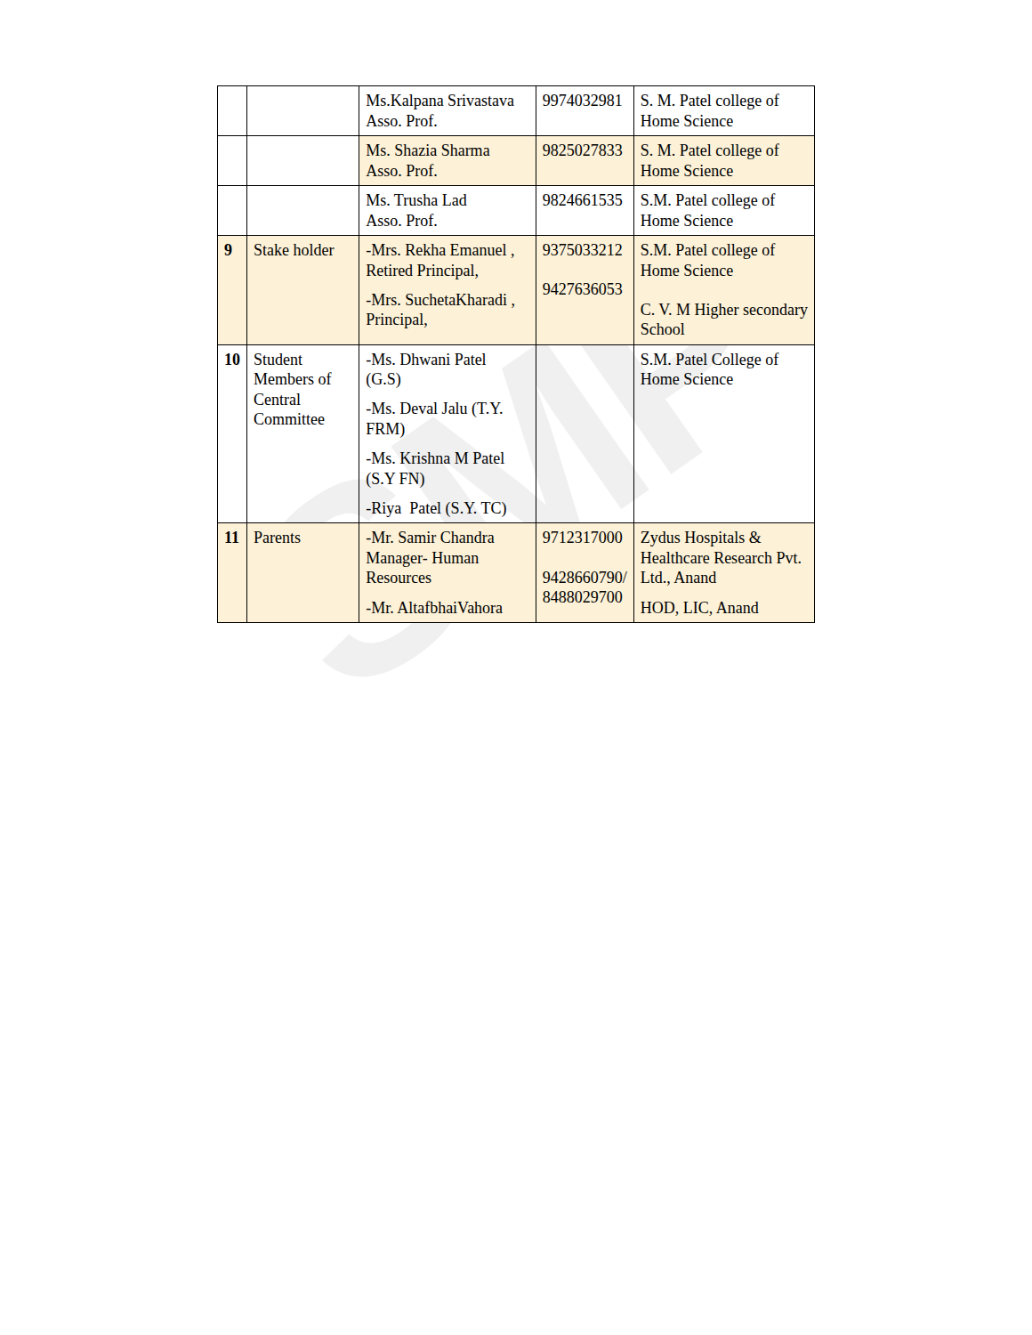SMP
| | | Ms.Kalpana Srivastava Asso. Prof. | 9974032981 | S. M. Patel college of Home Science |
| | | Ms. Shazia Sharma Asso. Prof. | 9825027833 | S. M. Patel college of Home Science |
| | | Ms. Trusha Lad Asso. Prof. | 9824661535 | S.M. Patel college of Home Science |
| 9 | Stake holder | -Mrs. Rekha Emanuel , Retired Principal, -Mrs. SuchetaKharadi , Principal, | 9375033212 9427636053 | S.M. Patel college of Home Science C. V. M Higher secondary School |
| 10 | Student Members of Central Committee | -Ms. Dhwani Patel (G.S) -Ms. Deval Jalu (T.Y. FRM) -Ms. Krishna M Patel (S.Y FN) -Riya Patel (S.Y. TC) | | S.M. Patel College of Home Science |
| 11 | Parents | -Mr. Samir Chandra Manager- Human Resources -Mr. AltafbhaiVahora | 9712317000 9428660790/ 8488029700 | Zydus Hospitals & Healthcare Research Pvt. Ltd., Anand HOD, LIC, Anand |